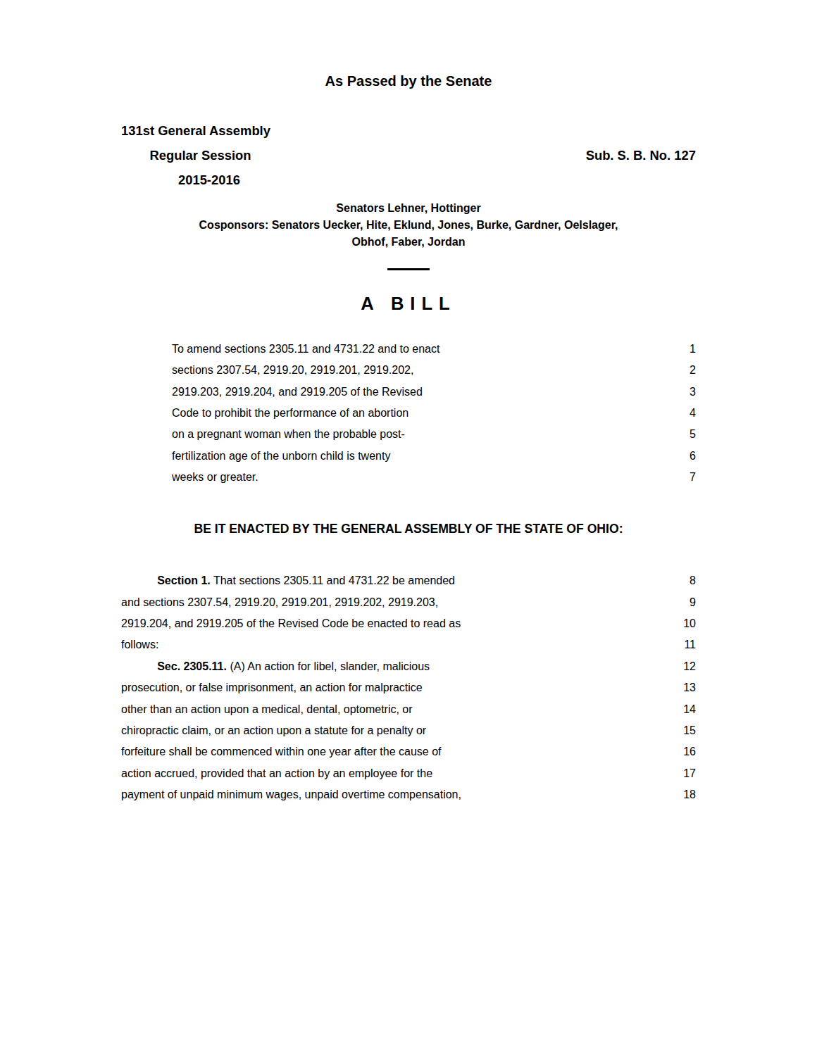As Passed by the Senate
131st General Assembly
Regular Session Sub. S. B. No. 127
2015-2016
Senators Lehner, Hottinger
Cosponsors: Senators Uecker, Hite, Eklund, Jones, Burke, Gardner, Oelslager,
Obhof, Faber, Jordan
A BILL
| To amend sections 2305.11 and 4731.22 and to enact | 1 |
| sections 2307.54, 2919.20, 2919.201, 2919.202, | 2 |
| 2919.203, 2919.204, and 2919.205 of the Revised | 3 |
| Code to prohibit the performance of an abortion | 4 |
| on a pregnant woman when the probable post- | 5 |
| fertilization age of the unborn child is twenty | 6 |
| weeks or greater. | 7 |
BE IT ENACTED BY THE GENERAL ASSEMBLY OF THE STATE OF OHIO:
| Section 1. That sections 2305.11 and 4731.22 be amended | 8 |
| and sections 2307.54, 2919.20, 2919.201, 2919.202, 2919.203, | 9 |
| 2919.204, and 2919.205 of the Revised Code be enacted to read as | 10 |
| follows: | 11 |
| Sec. 2305.11. (A) An action for libel, slander, malicious | 12 |
| prosecution, or false imprisonment, an action for malpractice | 13 |
| other than an action upon a medical, dental, optometric, or | 14 |
| chiropractic claim, or an action upon a statute for a penalty or | 15 |
| forfeiture shall be commenced within one year after the cause of | 16 |
| action accrued, provided that an action by an employee for the | 17 |
| payment of unpaid minimum wages, unpaid overtime compensation, | 18 |